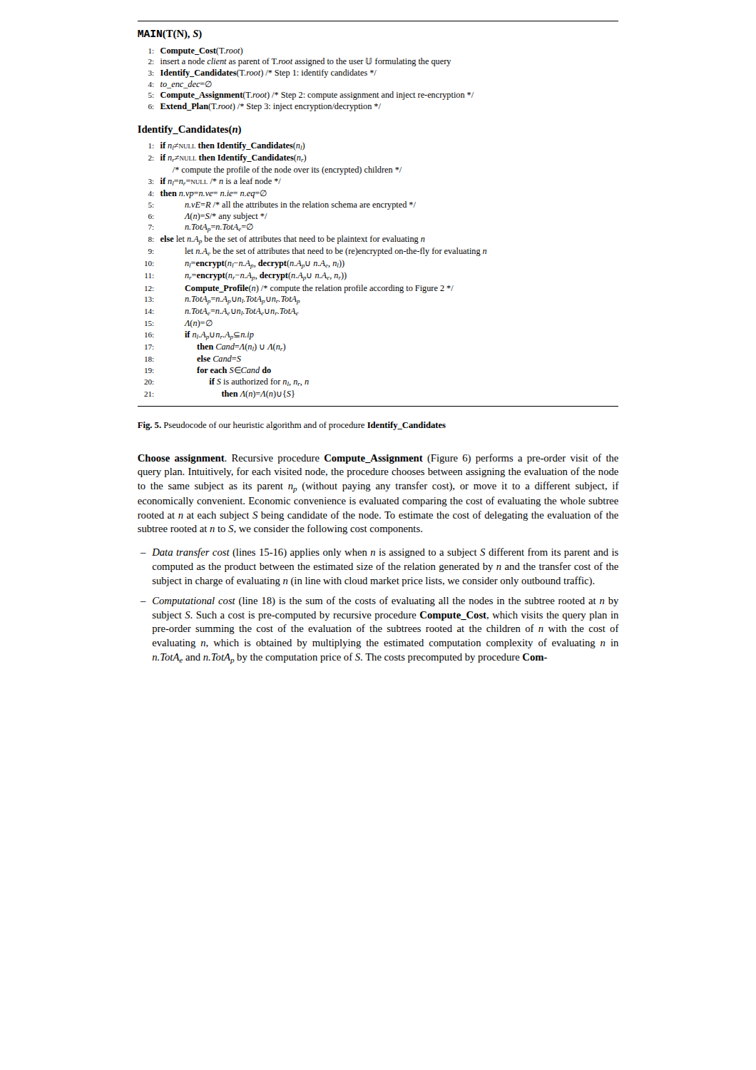MAIN(T(N), S)
Compute_Cost(T.root)
insert a node client as parent of T.root assigned to the user 𝕌 formulating the query
Identify_Candidates(T.root) /* Step 1: identify candidates */
to_enc_dec=∅
Compute_Assignment(T.root) /* Step 2: compute assignment and inject re-encryption */
Extend_Plan(T.root) /* Step 3: inject encryption/decryption */
Identify_Candidates(n)
if nl≠null then Identify_Candidates(nl)
if nr≠null then Identify_Candidates(nr)
/* compute the profile of the node over its (encrypted) children */
if nl=nr=null /* n is a leaf node */
then n.vp=n.ve= n.ie= n.eq=∅
n.vE=R /* all the attributes in the relation schema are encrypted */
Λ(n)=S/* any subject */
n.TotAp=n.TotAe=∅
else let n.Ap be the set of attributes that need to be plaintext for evaluating n
let n.Ae be the set of attributes that need to be (re)encrypted on-the-fly for evaluating n
nl=encrypt(nl−n.Ap, decrypt(n.Ap∪ n.Ae, nl))
nr=encrypt(nr−n.Ap, decrypt(n.Ap∪ n.Ae, nr))
Compute_Profile(n) /* compute the relation profile according to Figure 2 */
n.TotAp=n.Ap∪nl.TotAp∪nr.TotAp
n.TotAe=n.Ae∪nl.TotAe∪nr.TotAe
Λ(n)=∅
if nl.Ap∪nr.Ap⊆n.ip
then Cand=Λ(nl) ∪ Λ(nr)
else Cand=S
for each S∈Cand do
if S is authorized for nl, nr, n
then Λ(n)=Λ(n)∪{S}
Fig. 5. Pseudocode of our heuristic algorithm and of procedure Identify_Candidates
Choose assignment. Recursive procedure Compute_Assignment (Figure 6) performs a pre-order visit of the query plan. Intuitively, for each visited node, the procedure chooses between assigning the evaluation of the node to the same subject as its parent np (without paying any transfer cost), or move it to a different subject, if economically convenient. Economic convenience is evaluated comparing the cost of evaluating the whole subtree rooted at n at each subject S being candidate of the node. To estimate the cost of delegating the evaluation of the subtree rooted at n to S, we consider the following cost components.
Data transfer cost (lines 15-16) applies only when n is assigned to a subject S different from its parent and is computed as the product between the estimated size of the relation generated by n and the transfer cost of the subject in charge of evaluating n (in line with cloud market price lists, we consider only outbound traffic).
Computational cost (line 18) is the sum of the costs of evaluating all the nodes in the subtree rooted at n by subject S. Such a cost is pre-computed by recursive procedure Compute_Cost, which visits the query plan in pre-order summing the cost of the evaluation of the subtrees rooted at the children of n with the cost of evaluating n, which is obtained by multiplying the estimated computation complexity of evaluating n in n.TotAe and n.TotAp by the computation price of S. The costs precomputed by procedure Com-